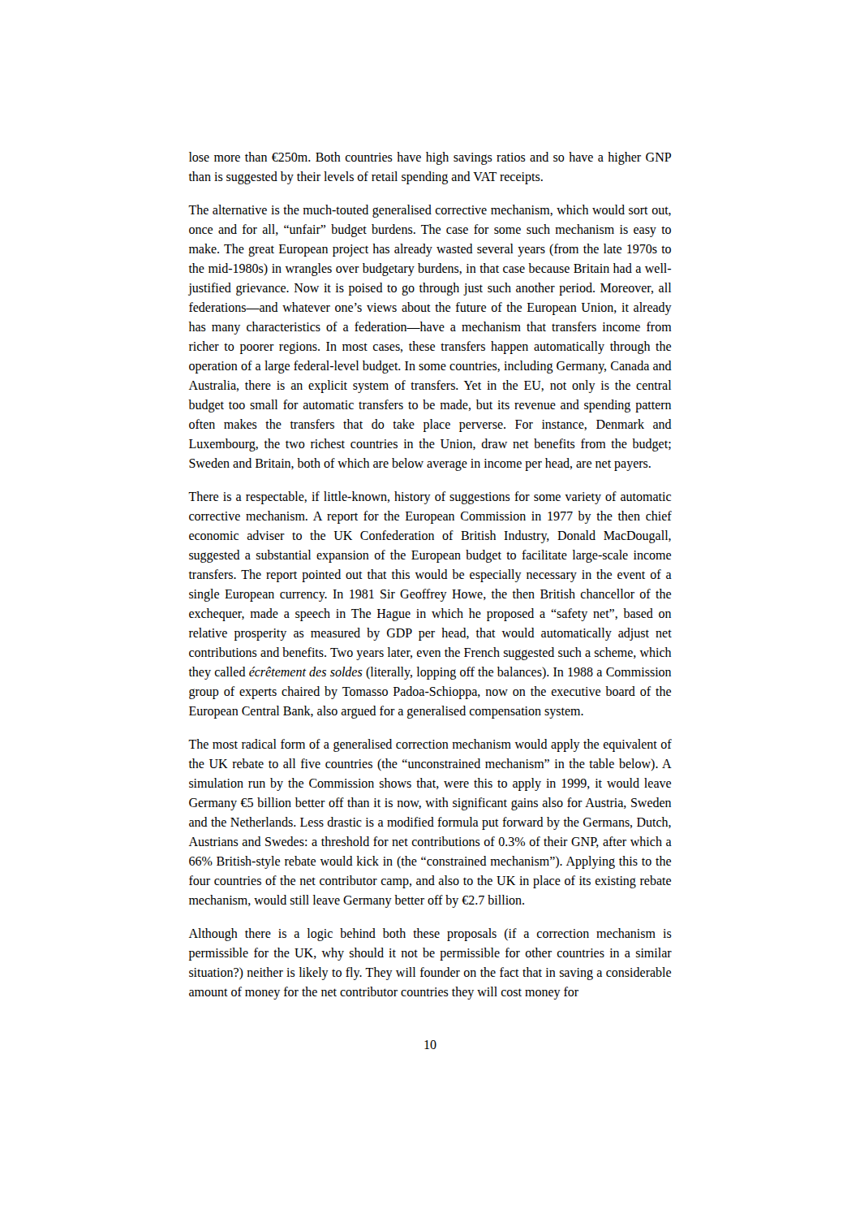lose more than €250m. Both countries have high savings ratios and so have a higher GNP than is suggested by their levels of retail spending and VAT receipts.
The alternative is the much-touted generalised corrective mechanism, which would sort out, once and for all, “unfair” budget burdens. The case for some such mechanism is easy to make. The great European project has already wasted several years (from the late 1970s to the mid-1980s) in wrangles over budgetary burdens, in that case because Britain had a well-justified grievance. Now it is poised to go through just such another period. Moreover, all federations—and whatever one’s views about the future of the European Union, it already has many characteristics of a federation—have a mechanism that transfers income from richer to poorer regions. In most cases, these transfers happen automatically through the operation of a large federal-level budget. In some countries, including Germany, Canada and Australia, there is an explicit system of transfers. Yet in the EU, not only is the central budget too small for automatic transfers to be made, but its revenue and spending pattern often makes the transfers that do take place perverse. For instance, Denmark and Luxembourg, the two richest countries in the Union, draw net benefits from the budget; Sweden and Britain, both of which are below average in income per head, are net payers.
There is a respectable, if little-known, history of suggestions for some variety of automatic corrective mechanism. A report for the European Commission in 1977 by the then chief economic adviser to the UK Confederation of British Industry, Donald MacDougall, suggested a substantial expansion of the European budget to facilitate large-scale income transfers. The report pointed out that this would be especially necessary in the event of a single European currency. In 1981 Sir Geoffrey Howe, the then British chancellor of the exchequer, made a speech in The Hague in which he proposed a “safety net”, based on relative prosperity as measured by GDP per head, that would automatically adjust net contributions and benefits. Two years later, even the French suggested such a scheme, which they called écrêtement des soldes (literally, lopping off the balances). In 1988 a Commission group of experts chaired by Tomasso Padoa-Schioppa, now on the executive board of the European Central Bank, also argued for a generalised compensation system.
The most radical form of a generalised correction mechanism would apply the equivalent of the UK rebate to all five countries (the “unconstrained mechanism” in the table below). A simulation run by the Commission shows that, were this to apply in 1999, it would leave Germany €5 billion better off than it is now, with significant gains also for Austria, Sweden and the Netherlands. Less drastic is a modified formula put forward by the Germans, Dutch, Austrians and Swedes: a threshold for net contributions of 0.3% of their GNP, after which a 66% British-style rebate would kick in (the “constrained mechanism”). Applying this to the four countries of the net contributor camp, and also to the UK in place of its existing rebate mechanism, would still leave Germany better off by €2.7 billion.
Although there is a logic behind both these proposals (if a correction mechanism is permissible for the UK, why should it not be permissible for other countries in a similar situation?) neither is likely to fly. They will founder on the fact that in saving a considerable amount of money for the net contributor countries they will cost money for
10